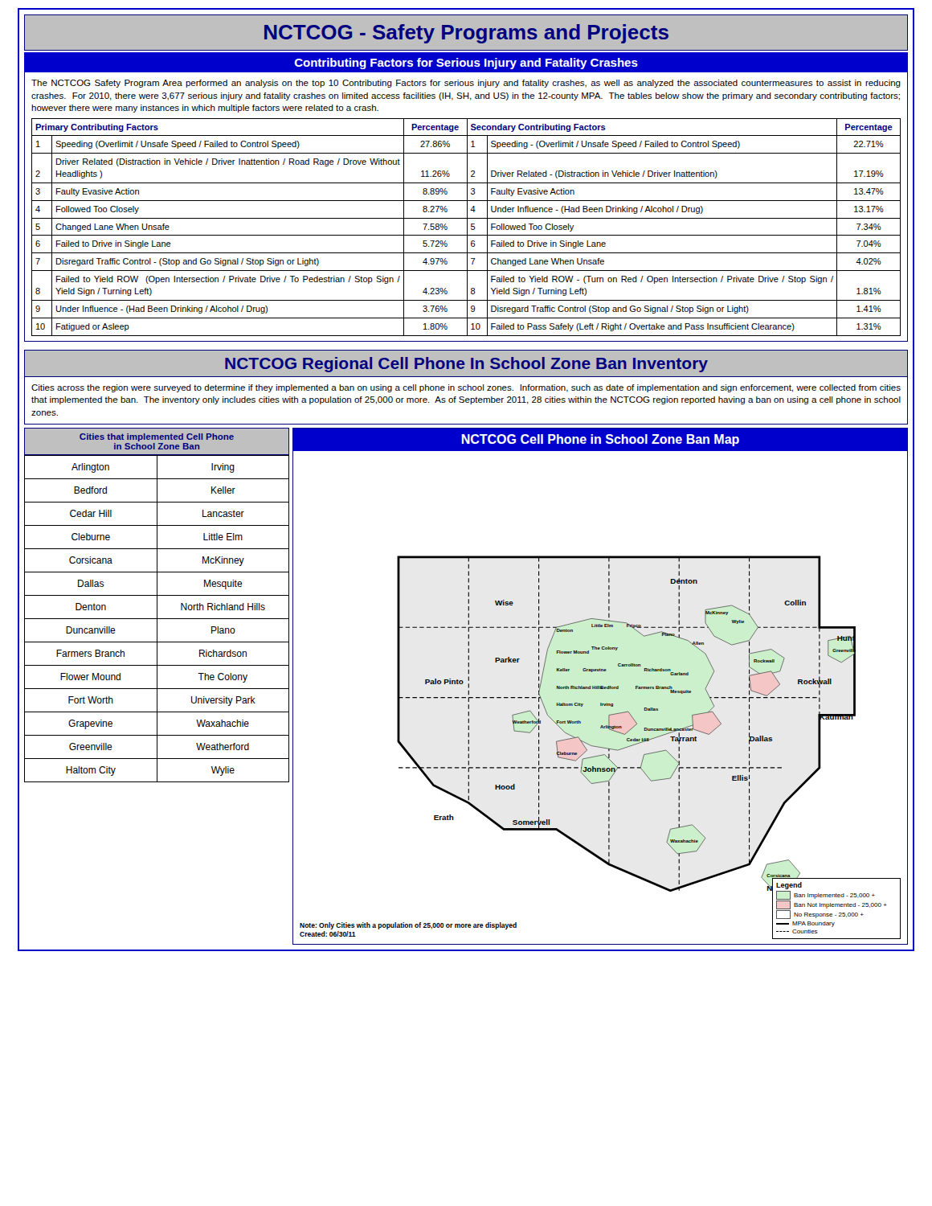NCTCOG - Safety Programs and Projects
Contributing Factors for Serious Injury and Fatality Crashes
The NCTCOG Safety Program Area performed an analysis on the top 10 Contributing Factors for serious injury and fatality crashes, as well as analyzed the associated countermeasures to assist in reducing crashes. For 2010, there were 3,677 serious injury and fatality crashes on limited access facilities (IH, SH, and US) in the 12-county MPA. The tables below show the primary and secondary contributing factors; however there were many instances in which multiple factors were related to a crash.
| Primary Contributing Factors | Percentage | Secondary Contributing Factors | Percentage |
| --- | --- | --- | --- |
| 1 | Speeding (Overlimit / Unsafe Speed / Failed to Control Speed) | 27.86% | 1 | Speeding - (Overlimit / Unsafe Speed / Failed to Control Speed) | 22.71% |
| 2 | Driver Related (Distraction in Vehicle / Driver Inattention / Road Rage / Drove Without Headlights ) | 11.26% | 2 | Driver Related - (Distraction in Vehicle / Driver Inattention) | 17.19% |
| 3 | Faulty Evasive Action | 8.89% | 3 | Faulty Evasive Action | 13.47% |
| 4 | Followed Too Closely | 8.27% | 4 | Under Influence - (Had Been Drinking / Alcohol / Drug) | 13.17% |
| 5 | Changed Lane When Unsafe | 7.58% | 5 | Followed Too Closely | 7.34% |
| 6 | Failed to Drive in Single Lane | 5.72% | 6 | Failed to Drive in Single Lane | 7.04% |
| 7 | Disregard Traffic Control - (Stop and Go Signal / Stop Sign or Light) | 4.97% | 7 | Changed Lane When Unsafe | 4.02% |
| 8 | Failed to Yield ROW (Open Intersection / Private Drive / To Pedestrian / Stop Sign / Yield Sign / Turning Left) | 4.23% | 8 | Failed to Yield ROW - (Turn on Red / Open Intersection / Private Drive / Stop Sign / Yield Sign / Turning Left) | 1.81% |
| 9 | Under Influence - (Had Been Drinking / Alcohol / Drug) | 3.76% | 9 | Disregard Traffic Control (Stop and Go Signal / Stop Sign or Light) | 1.41% |
| 10 | Fatigued or Asleep | 1.80% | 10 | Failed to Pass Safely (Left / Right / Overtake and Pass Insufficient Clearance) | 1.31% |
NCTCOG Regional Cell Phone In School Zone Ban Inventory
Cities across the region were surveyed to determine if they implemented a ban on using a cell phone in school zones. Information, such as date of implementation and sign enforcement, were collected from cities that implemented the ban. The inventory only includes cities with a population of 25,000 or more. As of September 2011, 28 cities within the NCTCOG region reported having a ban on using a cell phone in school zones.
Cities that implemented Cell Phone
in School Zone Ban
| Arlington | Irving |
| Bedford | Keller |
| Cedar Hill | Lancaster |
| Cleburne | Little Elm |
| Corsicana | McKinney |
| Dallas | Mesquite |
| Denton | North Richland Hills |
| Duncanville | Plano |
| Farmers Branch | Richardson |
| Flower Mound | The Colony |
| Fort Worth | University Park |
| Grapevine | Waxahachie |
| Greenville | Weatherford |
| Haltom City | Wylie |
NCTCOG Cell Phone in School Zone Ban Map
Denton Collin Wise Hunt Parker Palo Pinto Rockwall Kaufman Dallas Tarrant Johnson Hood Erath Somervell Ellis Navarro Denton Little Elm Frisco Plano Allen McKinney Wylie Rockwall Greenville Flower Mound The Colony Keller Grapevine Carrollton Richardson Garland North Richland Hills Bedford Farmers Branch Mesquite Haltom City Irving Dallas Fort Worth Arlington Duncanville Lancaster Cedar Hill Cleburne Waxahachie Corsicana Weatherford
Note: Only Cities with a population of 25,000 or more are displayed
Created: 06/30/11
Legend
Ban Implemented - 25,000 +
Ban Not Implemented - 25,000 +
No Response - 25,000 +
MPA Boundary
Counties